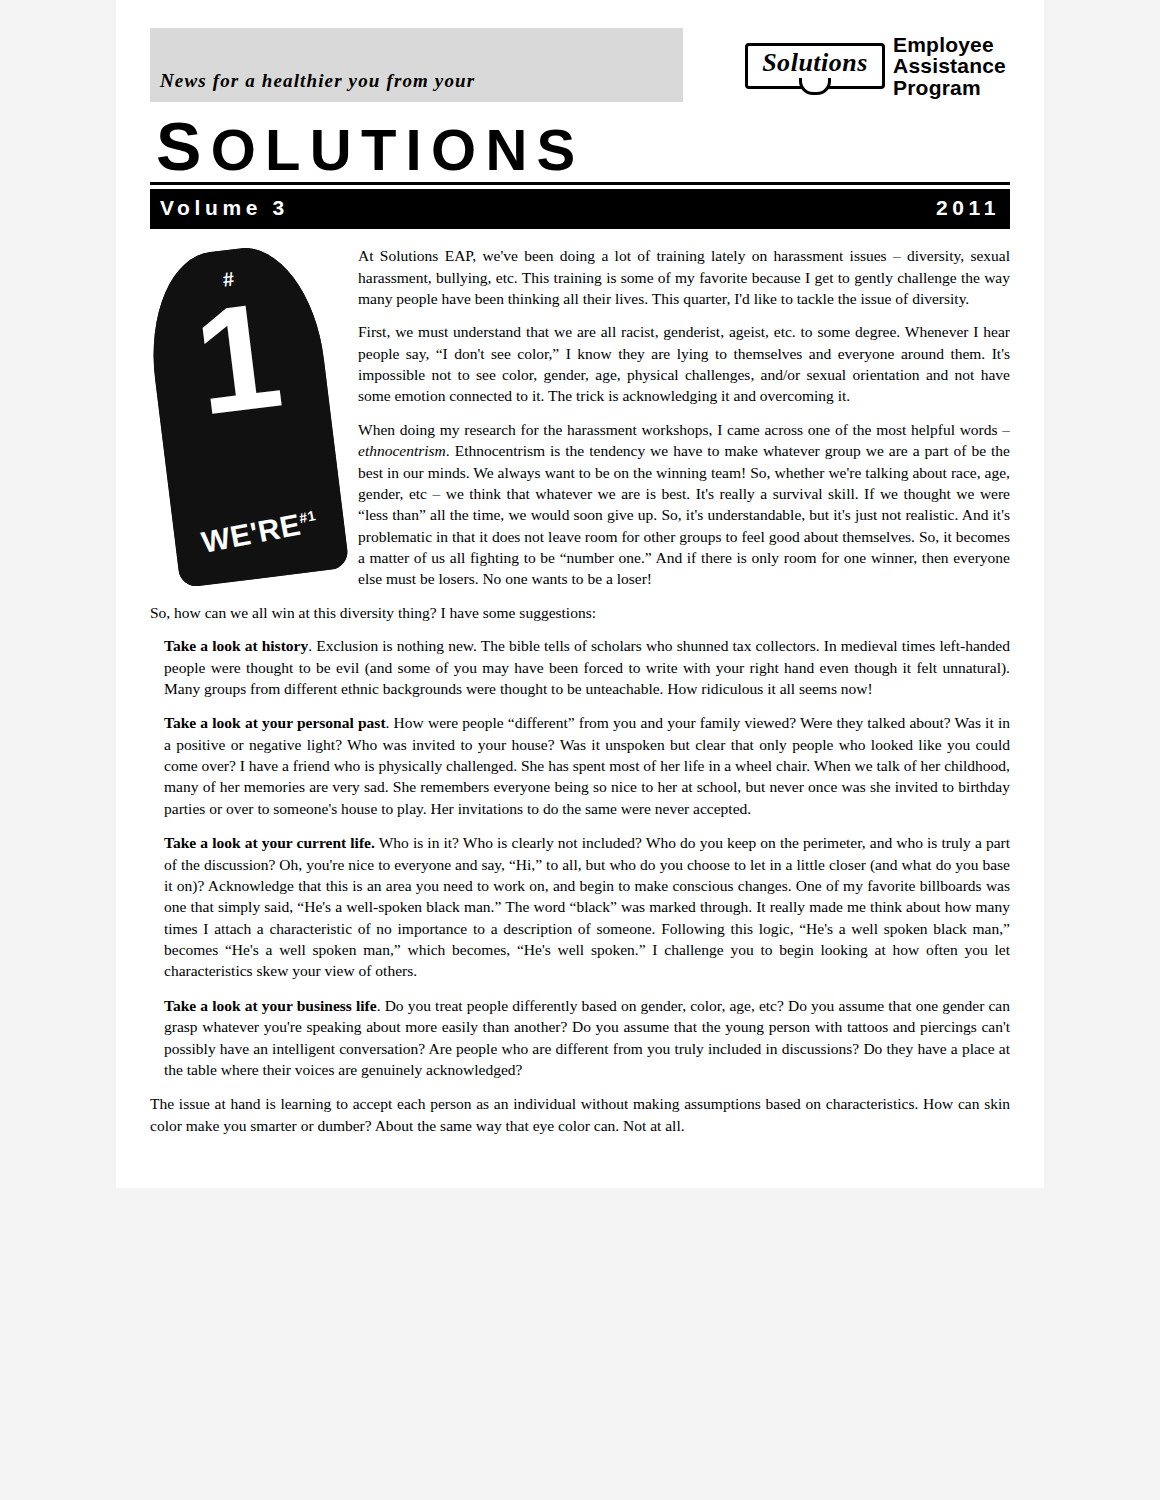News for a healthier you from your
Solutions
Employee
Assistance
Program
SOLUTIONS
Volume 3 2011
# 1 WE'RE#1
At Solutions EAP, we've been doing a lot of training lately on harassment issues – diversity, sexual harassment, bullying, etc. This training is some of my favorite because I get to gently challenge the way many people have been thinking all their lives. This quarter, I'd like to tackle the issue of diversity.
First, we must understand that we are all racist, genderist, ageist, etc. to some degree. Whenever I hear people say, “I don't see color,” I know they are lying to themselves and everyone around them. It's impossible not to see color, gender, age, physical challenges, and/or sexual orientation and not have some emotion connected to it. The trick is acknowledging it and overcoming it.
When doing my research for the harassment workshops, I came across one of the most helpful words – ethnocentrism. Ethnocentrism is the tendency we have to make whatever group we are a part of be the best in our minds. We always want to be on the winning team! So, whether we're talking about race, age, gender, etc – we think that whatever we are is best. It's really a survival skill. If we thought we were “less than” all the time, we would soon give up. So, it's understandable, but it's just not realistic. And it's problematic in that it does not leave room for other groups to feel good about themselves. So, it becomes a matter of us all fighting to be “number one.” And if there is only room for one winner, then everyone else must be losers. No one wants to be a loser!
So, how can we all win at this diversity thing? I have some suggestions:
Take a look at history. Exclusion is nothing new. The bible tells of scholars who shunned tax collectors. In medieval times left-handed people were thought to be evil (and some of you may have been forced to write with your right hand even though it felt unnatural). Many groups from different ethnic backgrounds were thought to be unteachable. How ridiculous it all seems now!
Take a look at your personal past. How were people “different” from you and your family viewed? Were they talked about? Was it in a positive or negative light? Who was invited to your house? Was it unspoken but clear that only people who looked like you could come over? I have a friend who is physically challenged. She has spent most of her life in a wheel chair. When we talk of her childhood, many of her memories are very sad. She remembers everyone being so nice to her at school, but never once was she invited to birthday parties or over to someone's house to play. Her invitations to do the same were never accepted.
Take a look at your current life. Who is in it? Who is clearly not included? Who do you keep on the perimeter, and who is truly a part of the discussion? Oh, you're nice to everyone and say, “Hi,” to all, but who do you choose to let in a little closer (and what do you base it on)? Acknowledge that this is an area you need to work on, and begin to make conscious changes. One of my favorite billboards was one that simply said, “He's a well-spoken black man.” The word “black” was marked through. It really made me think about how many times I attach a characteristic of no importance to a description of someone. Following this logic, “He's a well spoken black man,” becomes “He's a well spoken man,” which becomes, “He's well spoken.” I challenge you to begin looking at how often you let characteristics skew your view of others.
Take a look at your business life. Do you treat people differently based on gender, color, age, etc? Do you assume that one gender can grasp whatever you're speaking about more easily than another? Do you assume that the young person with tattoos and piercings can't possibly have an intelligent conversation? Are people who are different from you truly included in discussions? Do they have a place at the table where their voices are genuinely acknowledged?
The issue at hand is learning to accept each person as an individual without making assumptions based on characteristics. How can skin color make you smarter or dumber? About the same way that eye color can. Not at all.